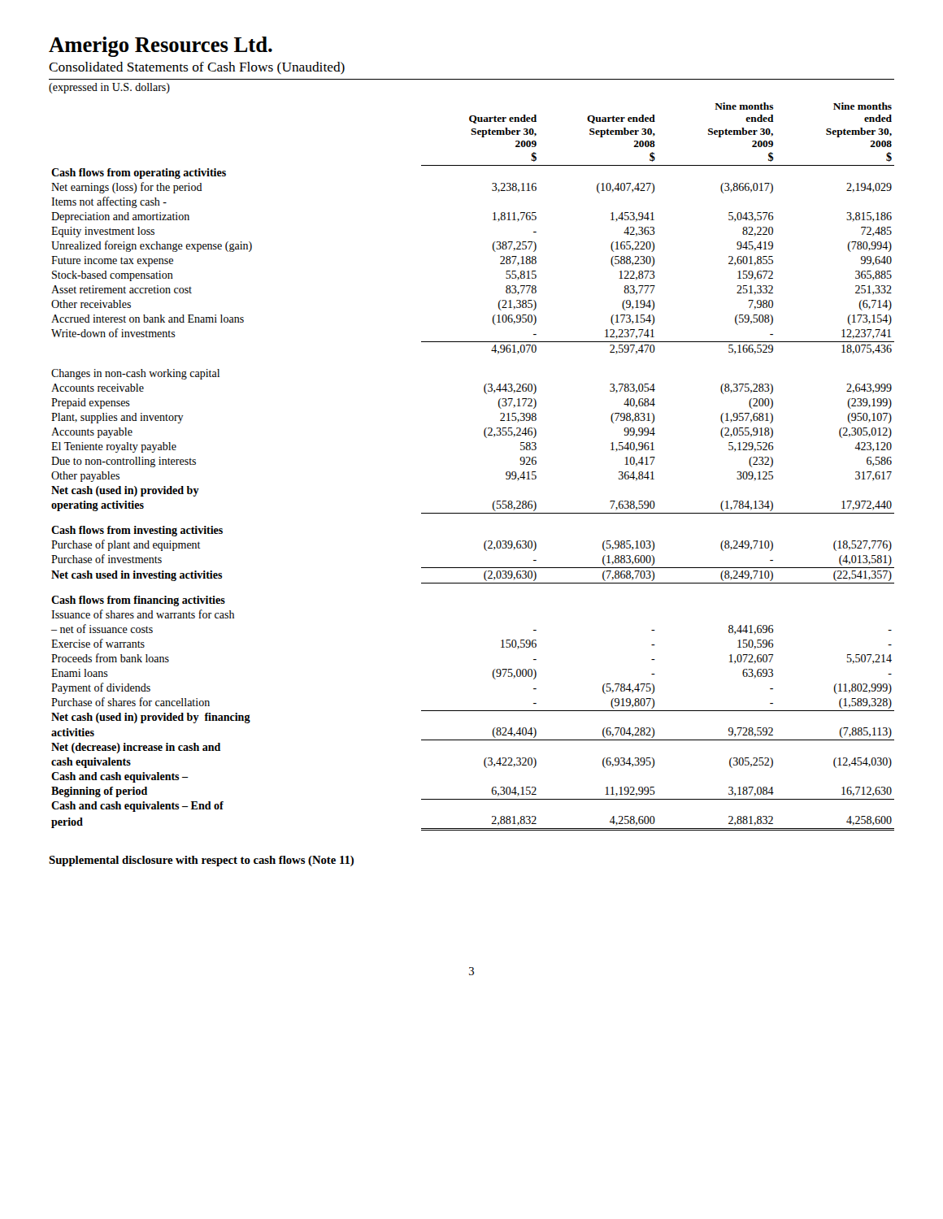Amerigo Resources Ltd.
Consolidated Statements of Cash Flows (Unaudited)
(expressed in U.S. dollars)
| | Quarter ended September 30, 2009 | Quarter ended September 30, 2008 | Nine months ended September 30, 2009 | Nine months ended September 30, 2008 |
| --- | --- | --- | --- | --- |
| | $ | $ | $ | $ |
| Cash flows from operating activities | | | | |
| Net earnings (loss) for the period | 3,238,116 | (10,407,427) | (3,866,017) | 2,194,029 |
| Items not affecting cash - | | | | |
| Depreciation and amortization | 1,811,765 | 1,453,941 | 5,043,576 | 3,815,186 |
| Equity investment loss | - | 42,363 | 82,220 | 72,485 |
| Unrealized foreign exchange expense (gain) | (387,257) | (165,220) | 945,419 | (780,994) |
| Future income tax expense | 287,188 | (588,230) | 2,601,855 | 99,640 |
| Stock-based compensation | 55,815 | 122,873 | 159,672 | 365,885 |
| Asset retirement accretion cost | 83,778 | 83,777 | 251,332 | 251,332 |
| Other receivables | (21,385) | (9,194) | 7,980 | (6,714) |
| Accrued interest on bank and Enami loans | (106,950) | (173,154) | (59,508) | (173,154) |
| Write-down of investments | - | 12,237,741 | - | 12,237,741 |
| | 4,961,070 | 2,597,470 | 5,166,529 | 18,075,436 |
| Changes in non-cash working capital | | | | |
| Accounts receivable | (3,443,260) | 3,783,054 | (8,375,283) | 2,643,999 |
| Prepaid expenses | (37,172) | 40,684 | (200) | (239,199) |
| Plant, supplies and inventory | 215,398 | (798,831) | (1,957,681) | (950,107) |
| Accounts payable | (2,355,246) | 99,994 | (2,055,918) | (2,305,012) |
| El Teniente royalty payable | 583 | 1,540,961 | 5,129,526 | 423,120 |
| Due to non-controlling interests | 926 | 10,417 | (232) | 6,586 |
| Other payables | 99,415 | 364,841 | 309,125 | 317,617 |
| Net cash (used in) provided by | | | | |
| operating activities | (558,286) | 7,638,590 | (1,784,134) | 17,972,440 |
| Cash flows from investing activities | | | | |
| Purchase of plant and equipment | (2,039,630) | (5,985,103) | (8,249,710) | (18,527,776) |
| Purchase of investments | - | (1,883,600) | - | (4,013,581) |
| Net cash used in investing activities | (2,039,630) | (7,868,703) | (8,249,710) | (22,541,357) |
| Cash flows from financing activities | | | | |
| Issuance of shares and warrants for cash | | | | |
| – net of issuance costs | - | - | 8,441,696 | - |
| Exercise of warrants | 150,596 | - | 150,596 | - |
| Proceeds from bank loans | - | - | 1,072,607 | 5,507,214 |
| Enami loans | (975,000) | - | 63,693 | - |
| Payment of dividends | - | (5,784,475) | - | (11,802,999) |
| Purchase of shares for cancellation | - | (919,807) | - | (1,589,328) |
| Net cash (used in) provided by financing | | | | |
| activities | (824,404) | (6,704,282) | 9,728,592 | (7,885,113) |
| Net (decrease) increase in cash and | | | | |
| cash equivalents | (3,422,320) | (6,934,395) | (305,252) | (12,454,030) |
| Cash and cash equivalents – | | | | |
| Beginning of period | 6,304,152 | 11,192,995 | 3,187,084 | 16,712,630 |
| Cash and cash equivalents – End of | | | | |
| period | 2,881,832 | 4,258,600 | 2,881,832 | 4,258,600 |
Supplemental disclosure with respect to cash flows (Note 11)
3